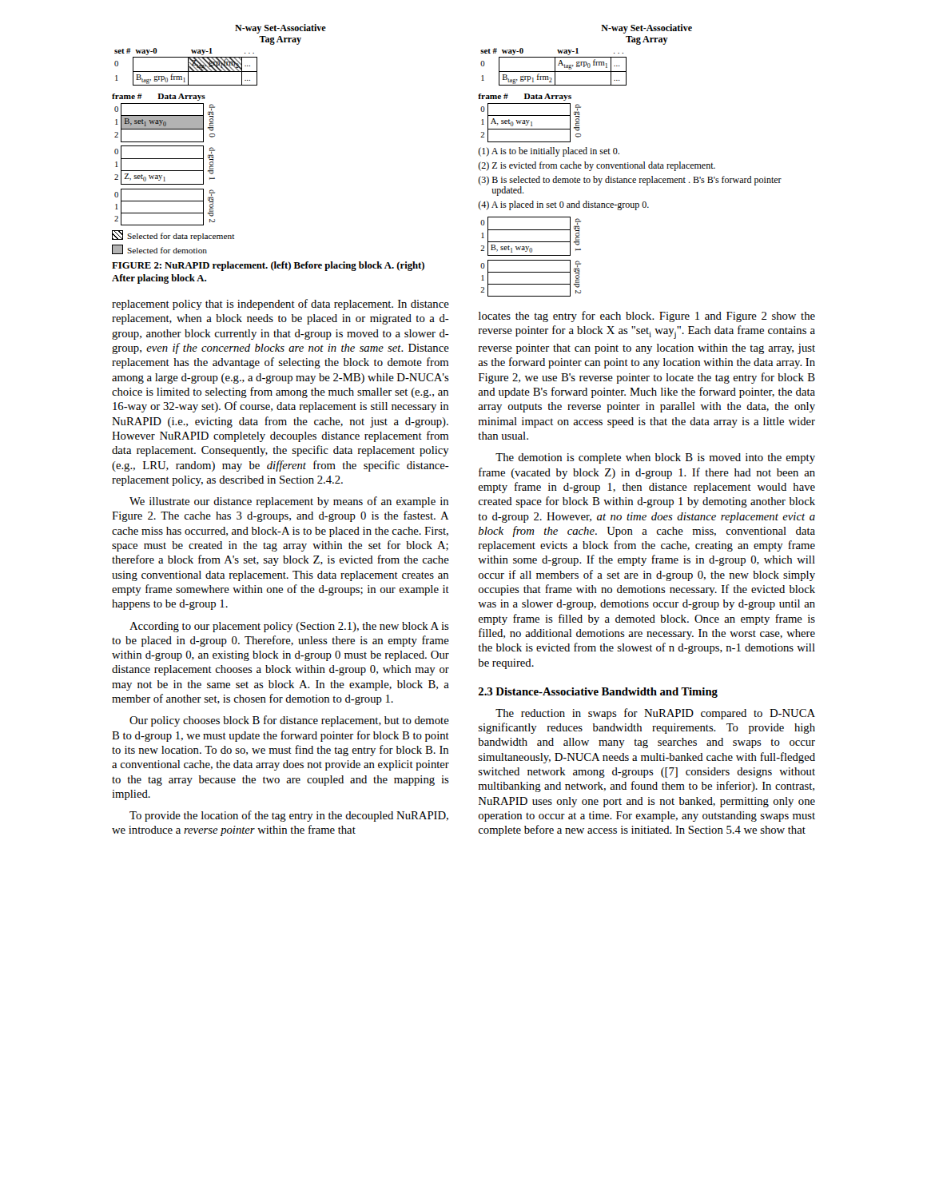N-way Set-Associative
Tag Array
| set # | way-0 | way-1 | . . . |
| 0 | | Z tag , grp 1 frm 2 | ... |
| 1 | B tag , grp 0 frm 1 | | ... |
frame # Data Arrays
| 0 | | d-group 0 |
| 1 | B, set 1 way 0 |
| 2 | |
| 0 | | d-group 1 |
| 1 | |
| 2 | Z, set 0 way 1 |
| 0 | | d-group 2 |
| 1 | |
| 2 | |
Selected for data replacement
Selected for demotion
FIGURE 2: NuRAPID replacement. (left) Before placing block A. (right) After placing block A.
replacement policy that is independent of data replacement. In distance replacement, when a block needs to be placed in or migrated to a d-group, another block currently in that d-group is moved to a slower d-group, even if the concerned blocks are not in the same set. Distance replacement has the advantage of selecting the block to demote from among a large d-group (e.g., a d-group may be 2-MB) while D-NUCA's choice is limited to selecting from among the much smaller set (e.g., an 16-way or 32-way set). Of course, data replacement is still necessary in NuRAPID (i.e., evicting data from the cache, not just a d-group). However NuRAPID completely decouples distance replacement from data replacement. Consequently, the specific data replacement policy (e.g., LRU, random) may be different from the specific distance-replacement policy, as described in Section 2.4.2.
We illustrate our distance replacement by means of an example in Figure 2. The cache has 3 d-groups, and d-group 0 is the fastest. A cache miss has occurred, and block-A is to be placed in the cache. First, space must be created in the tag array within the set for block A; therefore a block from A's set, say block Z, is evicted from the cache using conventional data replacement. This data replacement creates an empty frame somewhere within one of the d-groups; in our example it happens to be d-group 1.
According to our placement policy (Section 2.1), the new block A is to be placed in d-group 0. Therefore, unless there is an empty frame within d-group 0, an existing block in d-group 0 must be replaced. Our distance replacement chooses a block within d-group 0, which may or may not be in the same set as block A. In the example, block B, a member of another set, is chosen for demotion to d-group 1.
Our policy chooses block B for distance replacement, but to demote B to d-group 1, we must update the forward pointer for block B to point to its new location. To do so, we must find the tag entry for block B. In a conventional cache, the data array does not provide an explicit pointer to the tag array because the two are coupled and the mapping is implied.
To provide the location of the tag entry in the decoupled NuRAPID, we introduce a reverse pointer within the frame that
N-way Set-Associative
Tag Array
| set # | way-0 | way-1 | . . . |
| 0 | | A tag , grp 0 frm 1 | ... |
| 1 | B tag , grp 1 frm 2 | | ... |
frame # Data Arrays
| 0 | | d-group 0 |
| 1 | A, set 0 way 1 |
| 2 | |
(1) A is to be initially placed in set 0.
(2) Z is evicted from cache by conventional data replacement.
(3) B is selected to demote to by distance replacement . B's B's forward pointer updated.
(4) A is placed in set 0 and distance-group 0.
| 0 | | d-group 1 |
| 1 | |
| 2 | B, set 1 way 0 |
| 0 | | d-group 2 |
| 1 | |
| 2 | |
locates the tag entry for each block. Figure 1 and Figure 2 show the reverse pointer for a block X as "seti wayj". Each data frame contains a reverse pointer that can point to any location within the tag array, just as the forward pointer can point to any location within the data array. In Figure 2, we use B's reverse pointer to locate the tag entry for block B and update B's forward pointer. Much like the forward pointer, the data array outputs the reverse pointer in parallel with the data, the only minimal impact on access speed is that the data array is a little wider than usual.
The demotion is complete when block B is moved into the empty frame (vacated by block Z) in d-group 1. If there had not been an empty frame in d-group 1, then distance replacement would have created space for block B within d-group 1 by demoting another block to d-group 2. However, at no time does distance replacement evict a block from the cache. Upon a cache miss, conventional data replacement evicts a block from the cache, creating an empty frame within some d-group. If the empty frame is in d-group 0, which will occur if all members of a set are in d-group 0, the new block simply occupies that frame with no demotions necessary. If the evicted block was in a slower d-group, demotions occur d-group by d-group until an empty frame is filled by a demoted block. Once an empty frame is filled, no additional demotions are necessary. In the worst case, where the block is evicted from the slowest of n d-groups, n-1 demotions will be required.
2.3 Distance-Associative Bandwidth and Timing
The reduction in swaps for NuRAPID compared to D-NUCA significantly reduces bandwidth requirements. To provide high bandwidth and allow many tag searches and swaps to occur simultaneously, D-NUCA needs a multi-banked cache with full-fledged switched network among d-groups ([7] considers designs without multibanking and network, and found them to be inferior). In contrast, NuRAPID uses only one port and is not banked, permitting only one operation to occur at a time. For example, any outstanding swaps must complete before a new access is initiated. In Section 5.4 we show that